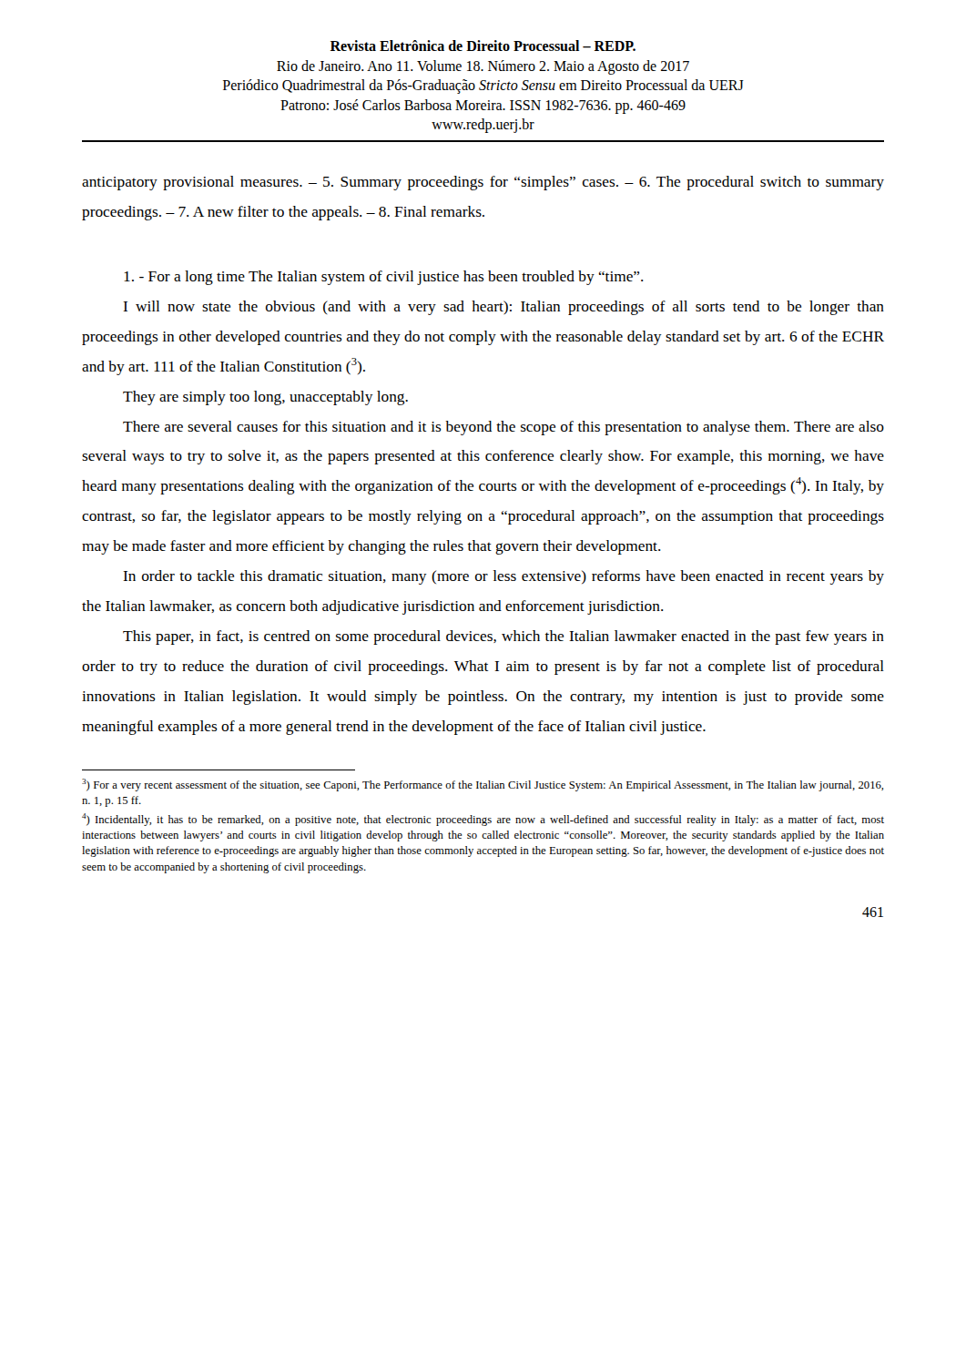Revista Eletrônica de Direito Processual – REDP.
Rio de Janeiro. Ano 11. Volume 18. Número 2. Maio a Agosto de 2017
Periódico Quadrimestral da Pós-Graduação Stricto Sensu em Direito Processual da UERJ
Patrono: José Carlos Barbosa Moreira. ISSN 1982-7636. pp. 460-469
www.redp.uerj.br
anticipatory provisional measures. – 5. Summary proceedings for “simples” cases. – 6. The procedural switch to summary proceedings. – 7. A new filter to the appeals. – 8. Final remarks.
1. - For a long time The Italian system of civil justice has been troubled by “time”.
I will now state the obvious (and with a very sad heart): Italian proceedings of all sorts tend to be longer than proceedings in other developed countries and they do not comply with the reasonable delay standard set by art. 6 of the ECHR and by art. 111 of the Italian Constitution (3).
They are simply too long, unacceptably long.
There are several causes for this situation and it is beyond the scope of this presentation to analyse them. There are also several ways to try to solve it, as the papers presented at this conference clearly show. For example, this morning, we have heard many presentations dealing with the organization of the courts or with the development of e-proceedings (4). In Italy, by contrast, so far, the legislator appears to be mostly relying on a “procedural approach”, on the assumption that proceedings may be made faster and more efficient by changing the rules that govern their development.
In order to tackle this dramatic situation, many (more or less extensive) reforms have been enacted in recent years by the Italian lawmaker, as concern both adjudicative jurisdiction and enforcement jurisdiction.
This paper, in fact, is centred on some procedural devices, which the Italian lawmaker enacted in the past few years in order to try to reduce the duration of civil proceedings. What I aim to present is by far not a complete list of procedural innovations in Italian legislation. It would simply be pointless. On the contrary, my intention is just to provide some meaningful examples of a more general trend in the development of the face of Italian civil justice.
3) For a very recent assessment of the situation, see Caponi, The Performance of the Italian Civil Justice System: An Empirical Assessment, in The Italian law journal, 2016, n. 1, p. 15 ff.
4) Incidentally, it has to be remarked, on a positive note, that electronic proceedings are now a well-defined and successful reality in Italy: as a matter of fact, most interactions between lawyers’ and courts in civil litigation develop through the so called electronic “consolle”. Moreover, the security standards applied by the Italian legislation with reference to e-proceedings are arguably higher than those commonly accepted in the European setting. So far, however, the development of e-justice does not seem to be accompanied by a shortening of civil proceedings.
461